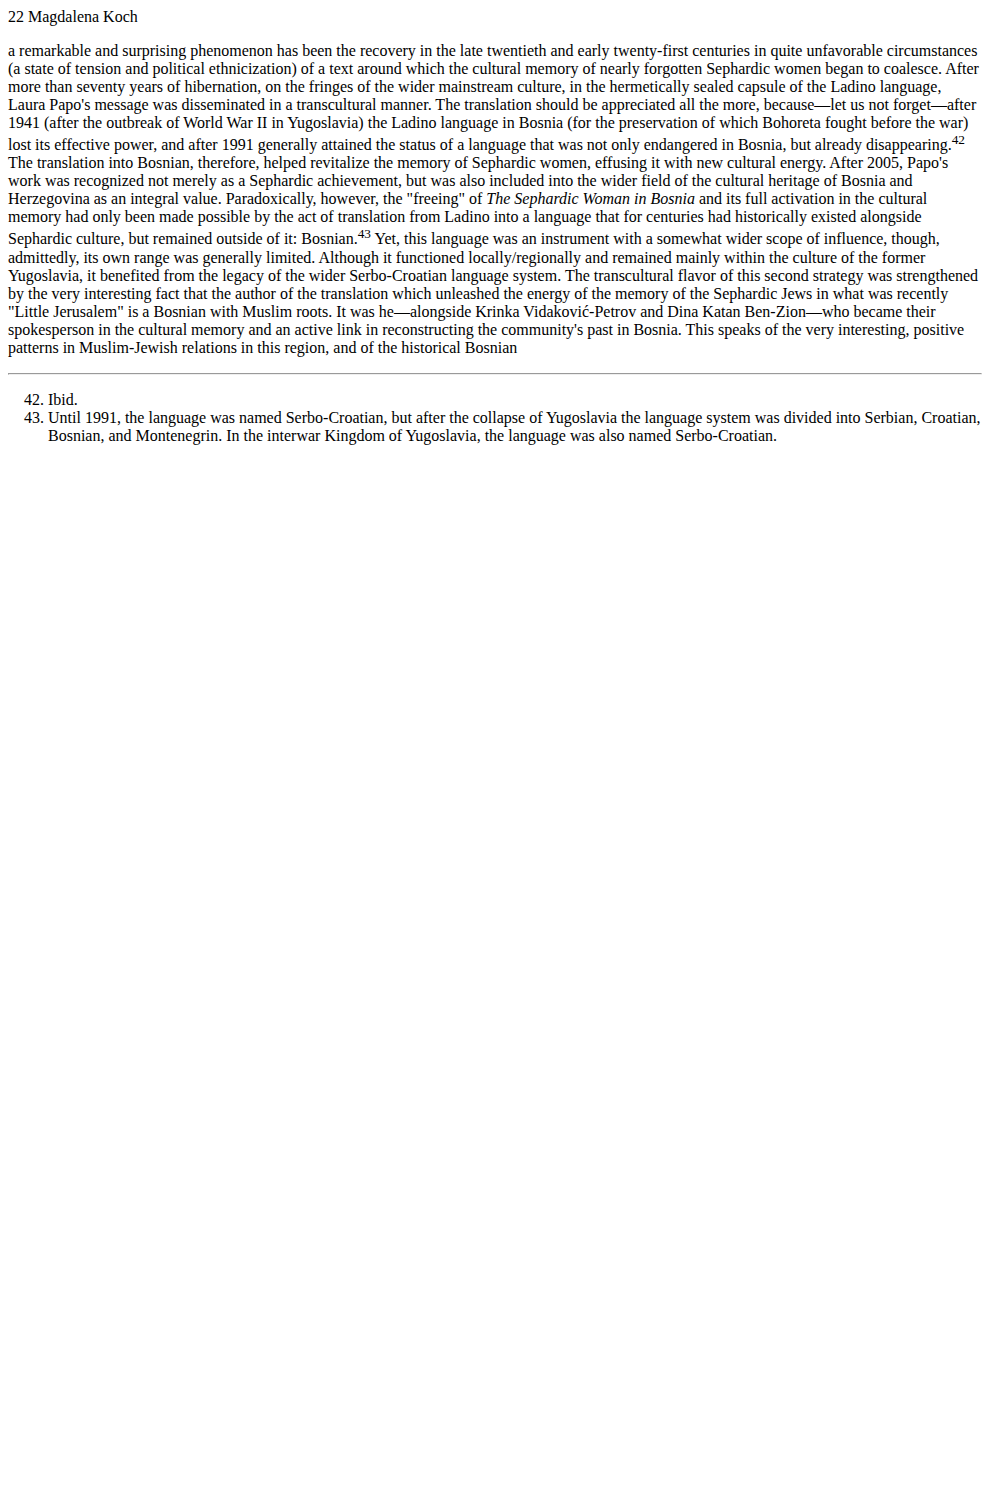22 Magdalena Koch
a remarkable and surprising phenomenon has been the recovery in the late twentieth and early twenty-first centuries in quite unfavorable circumstances (a state of tension and political ethnicization) of a text around which the cultural memory of nearly forgotten Sephardic women began to coalesce. After more than seventy years of hibernation, on the fringes of the wider mainstream culture, in the hermetically sealed capsule of the Ladino language, Laura Papo's message was disseminated in a transcultural manner. The translation should be appreciated all the more, because—let us not forget—after 1941 (after the outbreak of World War II in Yugoslavia) the Ladino language in Bosnia (for the preservation of which Bohoreta fought before the war) lost its effective power, and after 1991 generally attained the status of a language that was not only endangered in Bosnia, but already disappearing.42 The translation into Bosnian, therefore, helped revitalize the memory of Sephardic women, effusing it with new cultural energy. After 2005, Papo's work was recognized not merely as a Sephardic achievement, but was also included into the wider field of the cultural heritage of Bosnia and Herzegovina as an integral value. Paradoxically, however, the "freeing" of The Sephardic Woman in Bosnia and its full activation in the cultural memory had only been made possible by the act of translation from Ladino into a language that for centuries had historically existed alongside Sephardic culture, but remained outside of it: Bosnian.43 Yet, this language was an instrument with a somewhat wider scope of influence, though, admittedly, its own range was generally limited. Although it functioned locally/regionally and remained mainly within the culture of the former Yugoslavia, it benefited from the legacy of the wider Serbo-Croatian language system. The transcultural flavor of this second strategy was strengthened by the very interesting fact that the author of the translation which unleashed the energy of the memory of the Sephardic Jews in what was recently "Little Jerusalem" is a Bosnian with Muslim roots. It was he—alongside Krinka Vidaković-Petrov and Dina Katan Ben-Zion—who became their spokesperson in the cultural memory and an active link in reconstructing the community's past in Bosnia. This speaks of the very interesting, positive patterns in Muslim-Jewish relations in this region, and of the historical Bosnian
Ibid.
Until 1991, the language was named Serbo-Croatian, but after the collapse of Yugoslavia the language system was divided into Serbian, Croatian, Bosnian, and Montenegrin. In the interwar Kingdom of Yugoslavia, the language was also named Serbo-Croatian.